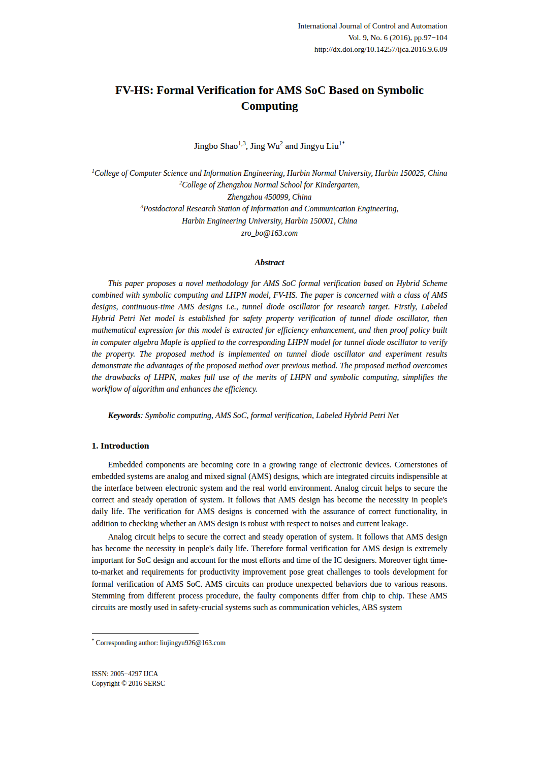International Journal of Control and Automation
Vol. 9, No. 6 (2016), pp.97−104
http://dx.doi.org/10.14257/ijca.2016.9.6.09
FV-HS: Formal Verification for AMS SoC Based on Symbolic Computing
Jingbo Shao1,3, Jing Wu2 and Jingyu Liu1*
1College of Computer Science and Information Engineering, Harbin Normal University, Harbin 150025, China
2College of Zhengzhou Normal School for Kindergarten,
Zhengzhou 450099, China
3Postdoctoral Research Station of Information and Communication Engineering,
Harbin Engineering University, Harbin 150001, China
zro_bo@163.com
Abstract
This paper proposes a novel methodology for AMS SoC formal verification based on Hybrid Scheme combined with symbolic computing and LHPN model, FV-HS. The paper is concerned with a class of AMS designs, continuous-time AMS designs i.e., tunnel diode oscillator for research target. Firstly, Labeled Hybrid Petri Net model is established for safety property verification of tunnel diode oscillator, then mathematical expression for this model is extracted for efficiency enhancement, and then proof policy built in computer algebra Maple is applied to the corresponding LHPN model for tunnel diode oscillator to verify the property. The proposed method is implemented on tunnel diode oscillator and experiment results demonstrate the advantages of the proposed method over previous method. The proposed method overcomes the drawbacks of LHPN, makes full use of the merits of LHPN and symbolic computing, simplifies the workflow of algorithm and enhances the efficiency.
Keywords: Symbolic computing, AMS SoC, formal verification, Labeled Hybrid Petri Net
1. Introduction
Embedded components are becoming core in a growing range of electronic devices. Cornerstones of embedded systems are analog and mixed signal (AMS) designs, which are integrated circuits indispensible at the interface between electronic system and the real world environment. Analog circuit helps to secure the correct and steady operation of system. It follows that AMS design has become the necessity in people's daily life. The verification for AMS designs is concerned with the assurance of correct functionality, in addition to checking whether an AMS design is robust with respect to noises and current leakage.
Analog circuit helps to secure the correct and steady operation of system. It follows that AMS design has become the necessity in people's daily life. Therefore formal verification for AMS design is extremely important for SoC design and account for the most efforts and time of the IC designers. Moreover tight time-to-market and requirements for productivity improvement pose great challenges to tools development for formal verification of AMS SoC. AMS circuits can produce unexpected behaviors due to various reasons. Stemming from different process procedure, the faulty components differ from chip to chip. These AMS circuits are mostly used in safety-crucial systems such as communication vehicles, ABS system
* Corresponding author: liujingyu926@163.com
ISSN: 2005−4297 IJCA
Copyright © 2016 SERSC